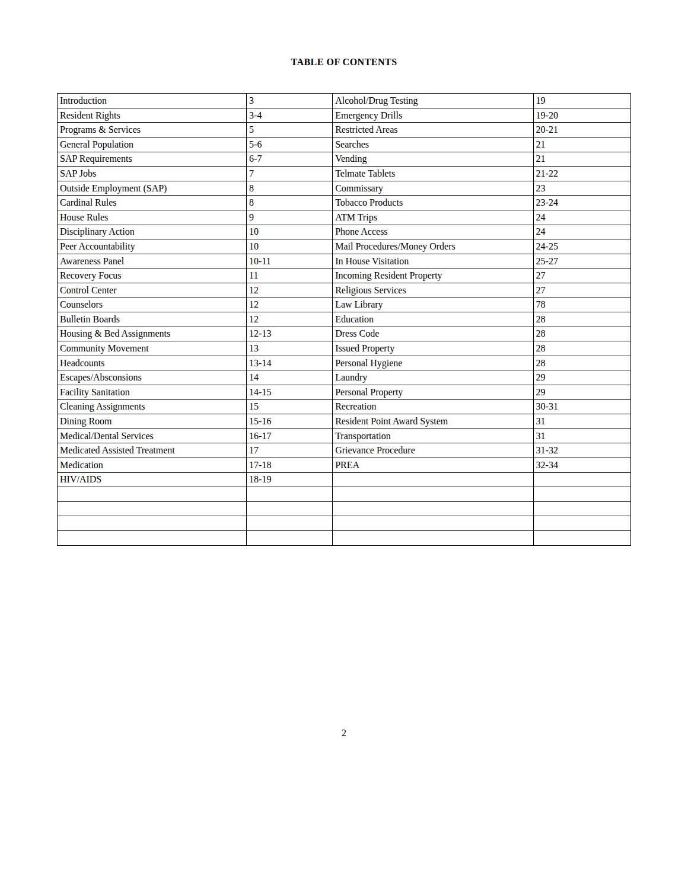TABLE OF CONTENTS
| Introduction | 3 | Alcohol/Drug Testing | 19 |
| Resident Rights | 3-4 | Emergency Drills | 19-20 |
| Programs & Services | 5 | Restricted Areas | 20-21 |
| General Population | 5-6 | Searches | 21 |
| SAP Requirements | 6-7 | Vending | 21 |
| SAP Jobs | 7 | Telmate Tablets | 21-22 |
| Outside Employment (SAP) | 8 | Commissary | 23 |
| Cardinal Rules | 8 | Tobacco Products | 23-24 |
| House Rules | 9 | ATM Trips | 24 |
| Disciplinary Action | 10 | Phone Access | 24 |
| Peer Accountability | 10 | Mail Procedures/Money Orders | 24-25 |
| Awareness Panel | 10-11 | In House Visitation | 25-27 |
| Recovery Focus | 11 | Incoming Resident Property | 27 |
| Control Center | 12 | Religious Services | 27 |
| Counselors | 12 | Law Library | 78 |
| Bulletin Boards | 12 | Education | 28 |
| Housing & Bed Assignments | 12-13 | Dress Code | 28 |
| Community Movement | 13 | Issued Property | 28 |
| Headcounts | 13-14 | Personal Hygiene | 28 |
| Escapes/Absconsions | 14 | Laundry | 29 |
| Facility Sanitation | 14-15 | Personal Property | 29 |
| Cleaning Assignments | 15 | Recreation | 30-31 |
| Dining Room | 15-16 | Resident Point Award System | 31 |
| Medical/Dental Services | 16-17 | Transportation | 31 |
| Medicated Assisted Treatment | 17 | Grievance Procedure | 31-32 |
| Medication | 17-18 | PREA | 32-34 |
| HIV/AIDS | 18-19 | | |
2